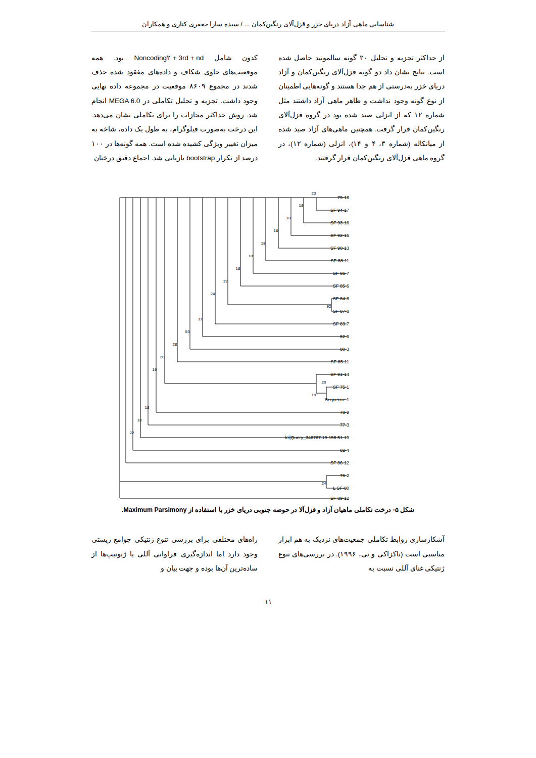شناسایی ماهی آزاد دریای خزر و قزل‌آلای رنگین‌کمان ... / سیده سارا جعفری کناری و همکاران
از حداکثر تجزیه و تحلیل ۲۰ گونه سالمونید حاصل شده است. نتایج نشان داد دو گونه قزل‌آلای رنگین‌کمان و آزاد دریای خزر به‌درستی از هم جدا هستند و گونه‌هایی اطمینان از نوع گونه وجود نداشت و ظاهر ماهی آزاد داشتند مثل شماره ۱۲ که از انزلی صید شده بود در گروه قزل‌آلای رنگین‌کمان قرار گرفت. همچنین ماهی‌های آزاد صید شده از میانکاله (شماره ۳، ۴ و ۱۴)، انزلی (شماره ۱۲)، در گروه ماهی قزل‌آلای رنگین‌کمان قرار گرفتند.
کدون شامل Noncoding۲ + 3rd + nd بود. همه موقعیت‌های حاوی شکاف و داده‌های مفقود شده حذف شدند در مجموع ۸۶۰۹ موقعیت در مجموعه داده نهایی وجود داشت. تجزیه و تحلیل تکاملی در MEGA 6.0 انجام شد. روش حداکثر مجازات را برای تکاملی نشان می‌دهد. این درخت به‌صورت فیلوگرام، به طول یک داده، شاخه به میزان تغییر ویژگی کشیده شده است. همه گونه‌ها در ۱۰۰ درصد از تکرار bootstrap بازیابی شد. اجماع دقیق درختان
79-18 94-17 SF 93-16 SF 92-15 SF 90-13 SF 88-11 SF 86-7 SF 85-6 SF 84-8 SF 87-8 SF 83-7 SF 82-6 80-3 85-11 SF 91-14 SF 75-1 SF Sequence 1 78-9 77-3 lcl|Query_346767:19-158 51-19 82-4 86-12 SF 76-2 80-L SF 89-12 SF 23 18 18 18 18 18 18 19 92 24 31 53 28 20 20 19 19 18 18 22 24
شکل ۵- درخت تکاملی ماهیان آزاد و قزل‌آلا در حوضه جنوبی دریای خزر با استفاده از Maximum Parsimony.
آشکارسازی روابط تکاملی جمعیت‌های نزدیک به هم ابزار مناسبی است (تاکزاکی و نی، ۱۹۹۶). در بررسی‌های تنوع ژنتیکی غنای آللی نسبت به
راه‌های مختلفی برای بررسی تنوع ژنتیکی جوامع زیستی وجود دارد اما اندازه‌گیری فراوانی آللی یا ژنوتیپ‌ها از ساده‌ترین آن‌ها بوده و جهت بیان و
۱۱